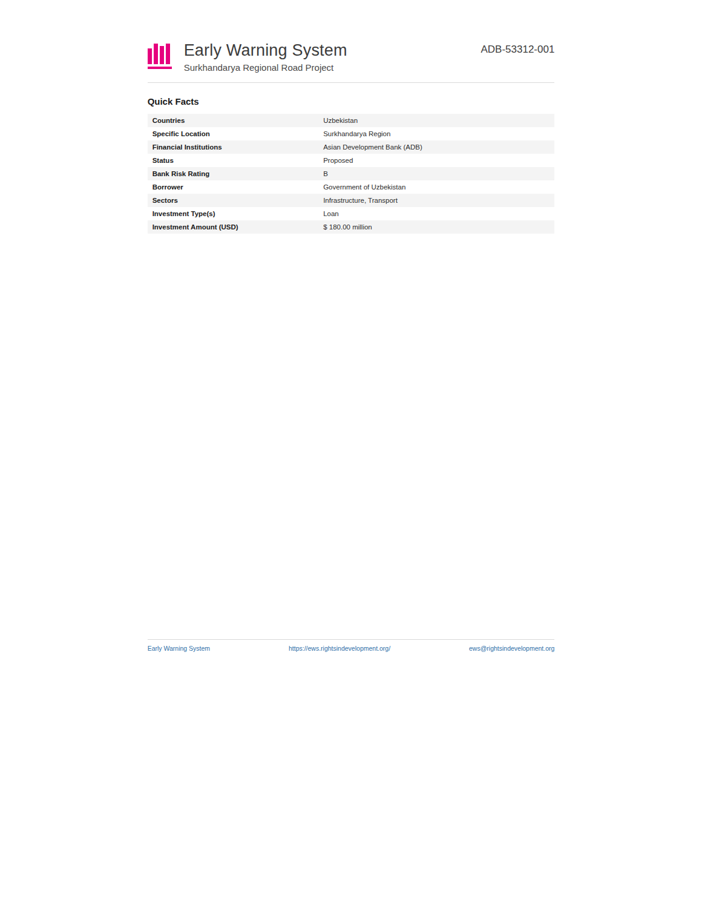Early Warning System
Surkhandarya Regional Road Project
ADB-53312-001
Quick Facts
| Countries | Uzbekistan |
| Specific Location | Surkhandarya Region |
| Financial Institutions | Asian Development Bank (ADB) |
| Status | Proposed |
| Bank Risk Rating | B |
| Borrower | Government of Uzbekistan |
| Sectors | Infrastructure, Transport |
| Investment Type(s) | Loan |
| Investment Amount (USD) | $ 180.00 million |
Early Warning System https://ews.rightsindevelopment.org/ ews@rightsindevelopment.org